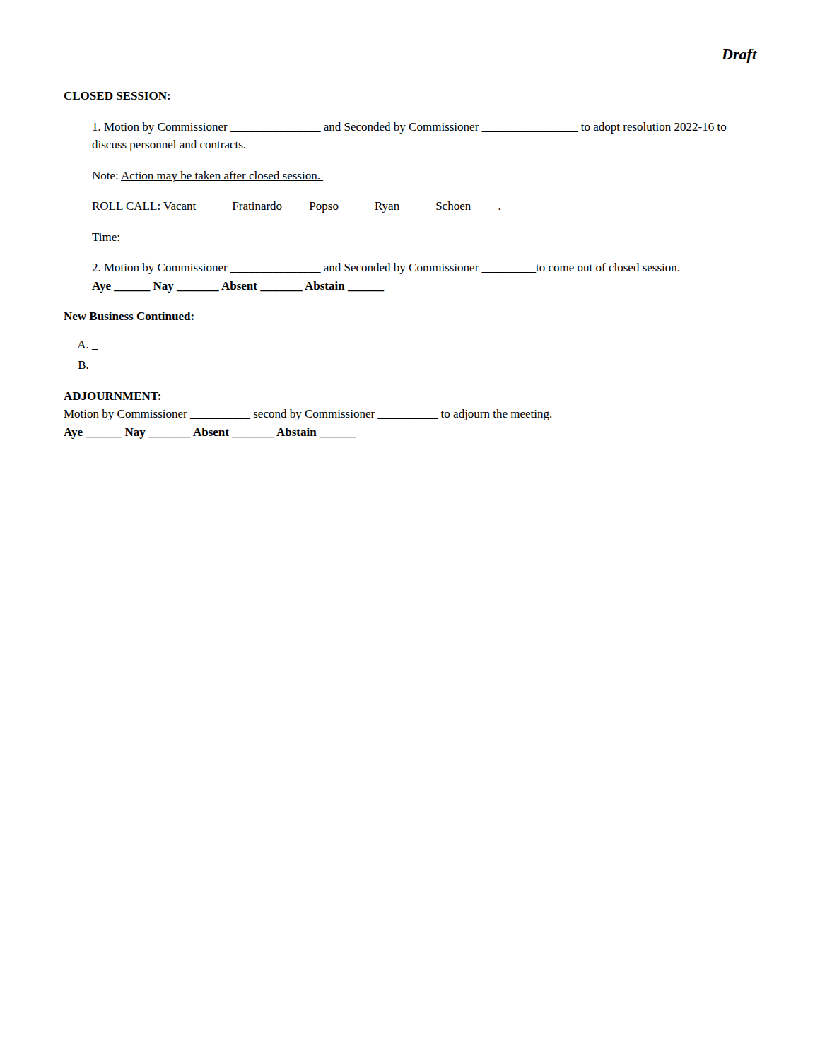Draft
CLOSED SESSION:
1. Motion by Commissioner _______________ and Seconded by Commissioner ________________ to adopt resolution 2022-16 to discuss personnel and contracts.
Note: Action may be taken after closed session.
ROLL CALL: Vacant _____ Fratinardo____ Popso _____ Ryan _____ Schoen ____.
Time: ________
2. Motion by Commissioner _______________ and Seconded by Commissioner _________to come out of closed session.
Aye ______ Nay _______ Absent _______ Abstain ______
New Business Continued:
_
_
ADJOURNMENT:
Motion by Commissioner __________ second by Commissioner __________ to adjourn the meeting.
Aye ______ Nay _______ Absent _______ Abstain ______